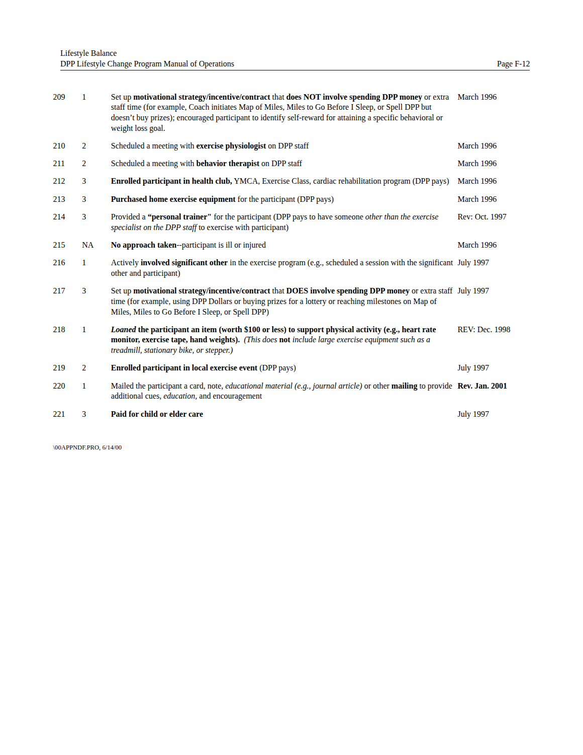Lifestyle Balance
DPP Lifestyle Change Program Manual of Operations Page F-12
| 209 | 1 | Set up motivational strategy/incentive/contract that does NOT involve spending DPP money or extra staff time (for example, Coach initiates Map of Miles, Miles to Go Before I Sleep, or Spell DPP but doesn’t buy prizes); encouraged participant to identify self-reward for attaining a specific behavioral or weight loss goal. | March 1996 |
| 210 | 2 | Scheduled a meeting with exercise physiologist on DPP staff | March 1996 |
| 211 | 2 | Scheduled a meeting with behavior therapist on DPP staff | March 1996 |
| 212 | 3 | Enrolled participant in health club, YMCA, Exercise Class, cardiac rehabilitation program (DPP pays) | March 1996 |
| 213 | 3 | Purchased home exercise equipment for the participant (DPP pays) | March 1996 |
| 214 | 3 | Provided a “personal trainer" for the participant (DPP pays to have someone other than the exercise specialist on the DPP staff to exercise with participant) | Rev: Oct. 1997 |
| 215 | NA | No approach taken --participant is ill or injured | March 1996 |
| 216 | 1 | Actively involved significant other in the exercise program (e.g., scheduled a session with the significant other and participant) | July 1997 |
| 217 | 3 | Set up motivational strategy/incentive/contract that DOES involve spending DPP money or extra staff time (for example, using DPP Dollars or buying prizes for a lottery or reaching milestones on Map of Miles, Miles to Go Before I Sleep, or Spell DPP) | July 1997 |
| 218 | 1 | Loaned the participant an item (worth $100 or less) to support physical activity (e.g., heart rate monitor, exercise tape, hand weights). (This does not include large exercise equipment such as a treadmill, stationary bike, or stepper.) | REV: Dec. 1998 |
| 219 | 2 | Enrolled participant in local exercise event (DPP pays) | July 1997 |
| 220 | 1 | Mailed the participant a card, note , educational material (e.g., journal article) or other mailing to provide additional cues, education, and encouragement | Rev. Jan. 2001 |
| 221 | 3 | Paid for child or elder care | July 1997 |
\00APPNDF.PRO, 6/14/00